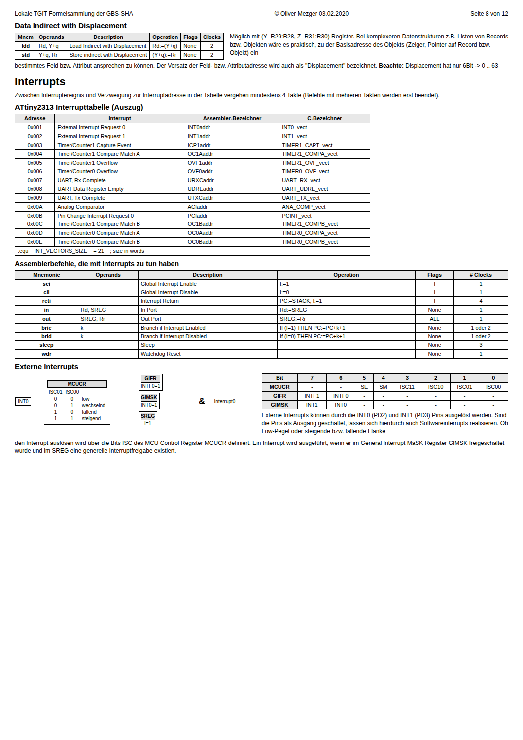Lokale TGIT Formelsammlung der GBS-SHA © Oliver Mezger 03.02.2020 Seite 8 von 12
Data Indirect with Displacement
| Mnem | Operands | Description | Operation | Flags | Clocks |
| --- | --- | --- | --- | --- | --- |
| ldd | Rd, Y+q | Load Indirect with Displacement | Rd:=(Y+q) | None | 2 |
| std | Y+q, Rr | Store indirect with Displacement | (Y+q):=Rr | None | 2 |
Möglich mit (Y=R29:R28, Z=R31:R30) Register. Bei komplexeren Datenstrukturen z.B. Listen von Records bzw. Objekten wäre es praktisch, zu der Basisadresse des Objekts (Zeiger, Pointer auf Record bzw. Objekt) ein
bestimmtes Feld bzw. Attribut ansprechen zu können. Der Versatz der Feld- bzw. Attributadresse wird auch als "Displacement" bezeichnet. Beachte: Displacement hat nur 6Bit -> 0 .. 63
Interrupts
Zwischen Interruptereignis und Verzweigung zur Interruptadresse in der Tabelle vergehen mindestens 4 Takte (Befehle mit mehreren Takten werden erst beendet).
ATtiny2313 Interrupttabelle (Auszug)
| Adresse | Interrupt | Assembler-Bezeichner | C-Bezeichner |
| --- | --- | --- | --- |
| 0x001 | External Interrupt Request 0 | INT0addr | INT0_vect |
| 0x002 | External Interrupt Request 1 | INT1addr | INT1_vect |
| 0x003 | Timer/Counter1 Capture Event | ICP1addr | TIMER1_CAPT_vect |
| 0x004 | Timer/Counter1 Compare Match A | OC1Aaddr | TIMER1_COMPA_vect |
| 0x005 | Timer/Counter1 Overflow | OVF1addr | TIMER1_OVF_vect |
| 0x006 | Timer/Counter0 Overflow | OVF0addr | TIMER0_OVF_vect |
| 0x007 | UART, Rx Complete | URXCaddr | UART_RX_vect |
| 0x008 | UART Data Register Empty | UDREaddr | UART_UDRE_vect |
| 0x009 | UART, Tx Complete | UTXCaddr | UART_TX_vect |
| 0x00A | Analog Comparator | ACIaddr | ANA_COMP_vect |
| 0x00B | Pin Change Interrupt Request 0 | PCIaddr | PCINT_vect |
| 0x00C | Timer/Counter1 Compare Match B | OC1Baddr | TIMER1_COMPB_vect |
| 0x00D | Timer/Counter0 Compare Match A | OC0Aaddr | TIMER0_COMPA_vect |
| 0x00E | Timer/Counter0 Compare Match B | OC0Baddr | TIMER0_COMPB_vect |
| .equ INT_VECTORS_SIZE = 21 ; size in words |
Assemblerbefehle, die mit Interrupts zu tun haben
| Mnemonic | Operands | Description | Operation | Flags | # Clocks |
| --- | --- | --- | --- | --- | --- |
| sei | | Global Interrupt Enable | I:=1 | I | 1 |
| cli | | Global Interrupt Disable | I:=0 | I | 1 |
| reti | | Interrupt Return | PC:=STACK, I:=1 | I | 4 |
| in | Rd, SREG | In Port | Rd:=SREG | None | 1 |
| out | SREG, Rr | Out Port | SREG:=Rr | ALL | 1 |
| brie | k | Branch if Interrupt Enabled | If (I=1) THEN PC:=PC+k+1 | None | 1 oder 2 |
| brid | k | Branch if Interrupt Disabled | If (I=0) THEN PC:=PC+k+1 | None | 1 oder 2 |
| sleep | | Sleep | | None | 3 |
| wdr | | Watchdog Reset | | None | 1 |
Externe Interrupts
| INT0 | MCUCR / ISC01 / ISC00 / / / 0 / 0 / low / / 0 / 1 / wechselnd / / 1 / 0 / fallend / / 1 / 1 / steigend / | GIFR INTF0=1 GIMSK INT0=1 SREG I=1 | & | Interrupt0 |
| Bit | 7 | 6 | 5 | 4 | 3 | 2 | 1 | 0 |
| --- | --- | --- | --- | --- | --- | --- | --- | --- |
| MCUCR | - | - | SE | SM | ISC11 | ISC10 | ISC01 | ISC00 |
| GIFR | INTF1 | INTF0 | - | - | - | - | - | - |
| GIMSK | INT1 | INT0 | - | - | - | - | - | - |
Externe Interrupts können durch die INT0 (PD2) und INT1 (PD3) Pins ausgelöst werden. Sind die Pins als Ausgang geschaltet, lassen sich hierdurch auch Softwareinterrupts realisieren. Ob Low-Pegel oder steigende bzw. fallende Flanke
den Interrupt auslösen wird über die Bits ISC des MCU Control Register MCUCR definiert. Ein Interrupt wird ausgeführt, wenn er im General Interrupt MaSK Register GIMSK freigeschaltet wurde und im SREG eine generelle Interruptfreigabe existiert.